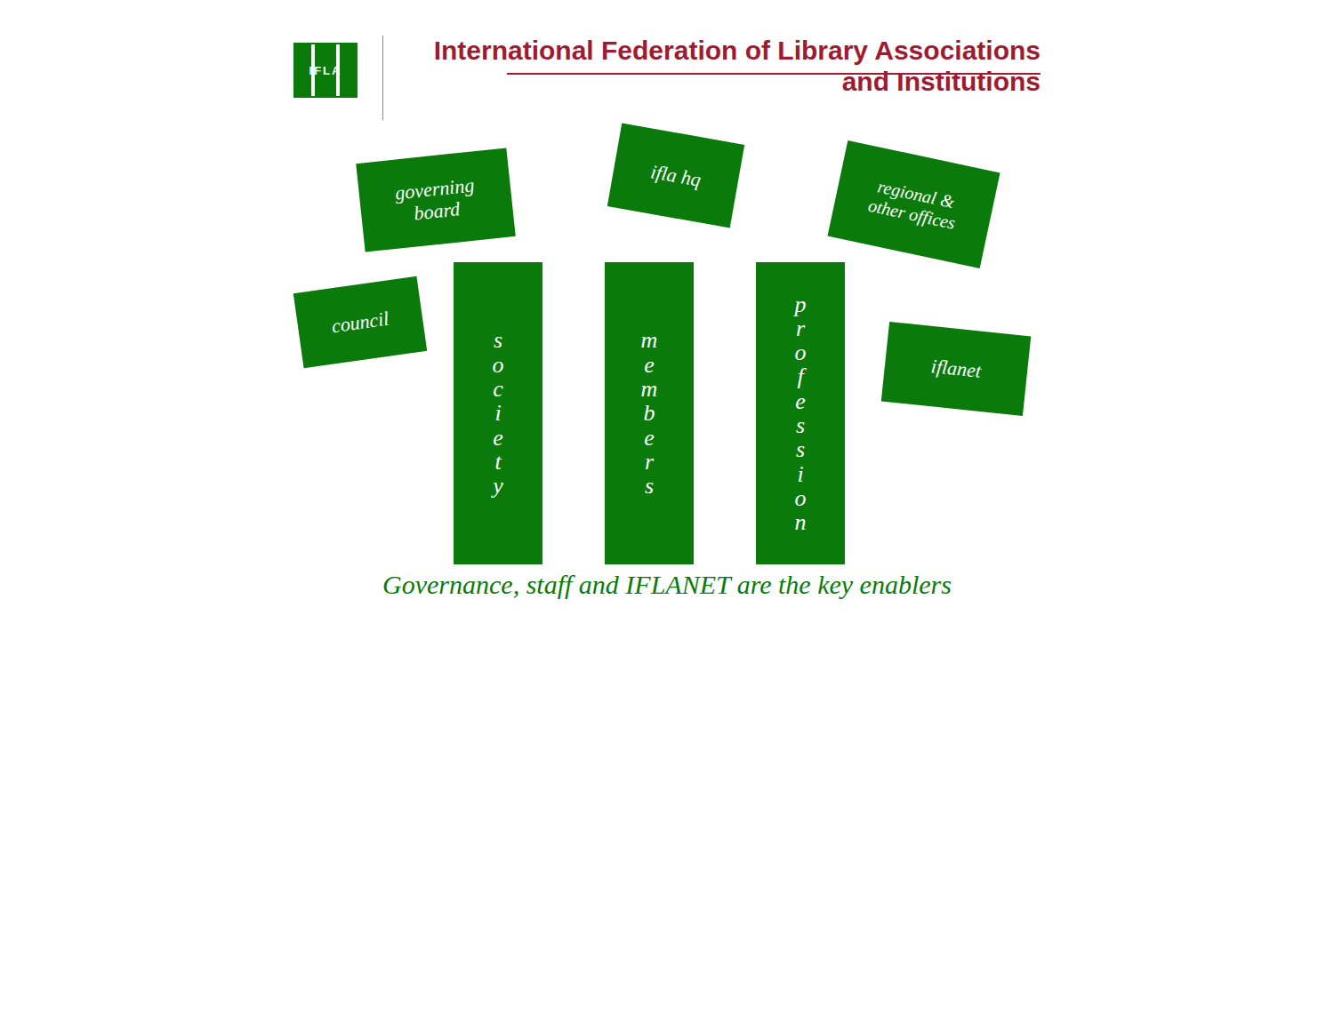IFLA
International Federation of Library Associations
and Institutions
governing
board
ifla hq
regional &
other offices
council
iflanet
s
o
c
i
e
t
y
m
e
m
b
e
r
s
p
r
o
f
e
s
s
i
o
n
Governance, staff and IFLANET are the key enablers